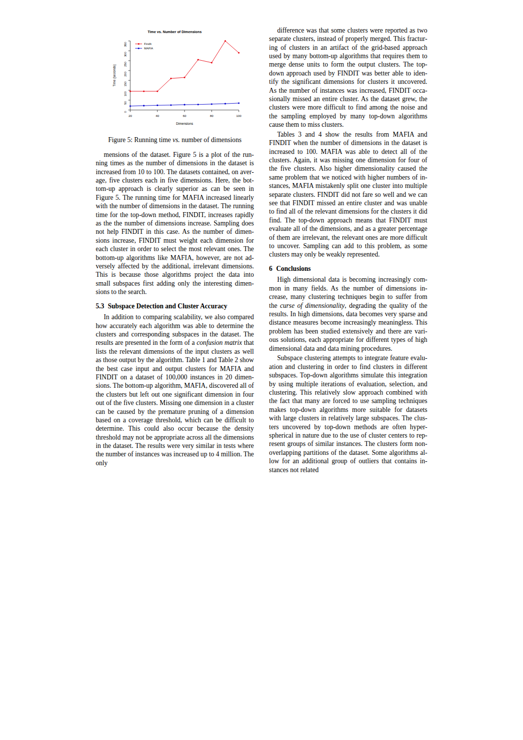Time vs. Number of Dimensions 0 50 100 150 200 250 300 350 Time (seconds) 20 40 60 80 100 Dimensions FindIt MAFIA
Figure 5: Running time vs. number of dimensions
mensions of the dataset. Figure 5 is a plot of the running times as the number of dimensions in the dataset is increased from 10 to 100. The datasets contained, on average, five clusters each in five dimensions. Here, the bottom-up approach is clearly superior as can be seen in Figure 5. The running time for MAFIA increased linearly with the number of dimensions in the dataset. The running time for the top-down method, FINDIT, increases rapidly as the the number of dimensions increase. Sampling does not help FINDIT in this case. As the number of dimensions increase, FINDIT must weight each dimension for each cluster in order to select the most relevant ones. The bottom-up algorithms like MAFIA, however, are not adversely affected by the additional, irrelevant dimensions. This is because those algorithms project the data into small subspaces first adding only the interesting dimensions to the search.
5.3 Subspace Detection and Cluster Accuracy
In addition to comparing scalability, we also compared how accurately each algorithm was able to determine the clusters and corresponding subspaces in the dataset. The results are presented in the form of a confusion matrix that lists the relevant dimensions of the input clusters as well as those output by the algorithm. Table 1 and Table 2 show the best case input and output clusters for MAFIA and FINDIT on a dataset of 100,000 instances in 20 dimensions. The bottom-up algorithm, MAFIA, discovered all of the clusters but left out one significant dimension in four out of the five clusters. Missing one dimension in a cluster can be caused by the premature pruning of a dimension based on a coverage threshold, which can be difficult to determine. This could also occur because the density threshold may not be appropriate across all the dimensions in the dataset. The results were very similar in tests where the number of instances was increased up to 4 million. The only
difference was that some clusters were reported as two separate clusters, instead of properly merged. This fracturing of clusters in an artifact of the grid-based approach used by many bottom-up algorithms that requires them to merge dense units to form the output clusters. The top-down approach used by FINDIT was better able to identify the significant dimensions for clusters it uncovered. As the number of instances was increased, FINDIT occasionally missed an entire cluster. As the dataset grew, the clusters were more difficult to find among the noise and the sampling employed by many top-down algorithms cause them to miss clusters.
Tables 3 and 4 show the results from MAFIA and FINDIT when the number of dimensions in the dataset is increased to 100. MAFIA was able to detect all of the clusters. Again, it was missing one dimension for four of the five clusters. Also higher dimensionality caused the same problem that we noticed with higher numbers of instances, MAFIA mistakenly split one cluster into multiple separate clusters. FINDIT did not fare so well and we can see that FINDIT missed an entire cluster and was unable to find all of the relevant dimensions for the clusters it did find. The top-down approach means that FINDIT must evaluate all of the dimensions, and as a greater percentage of them are irrelevant, the relevant ones are more difficult to uncover. Sampling can add to this problem, as some clusters may only be weakly represented.
6 Conclusions
High dimensional data is becoming increasingly common in many fields. As the number of dimensions increase, many clustering techniques begin to suffer from the curse of dimensionality, degrading the quality of the results. In high dimensions, data becomes very sparse and distance measures become increasingly meaningless. This problem has been studied extensively and there are various solutions, each appropriate for different types of high dimensional data and data mining procedures.
Subspace clustering attempts to integrate feature evaluation and clustering in order to find clusters in different subspaces. Top-down algorithms simulate this integration by using multiple iterations of evaluation, selection, and clustering. This relatively slow approach combined with the fact that many are forced to use sampling techniques makes top-down algorithms more suitable for datasets with large clusters in relatively large subspaces. The clusters uncovered by top-down methods are often hyper-spherical in nature due to the use of cluster centers to represent groups of similar instances. The clusters form non-overlapping partitions of the dataset. Some algorithms allow for an additional group of outliers that contains instances not related